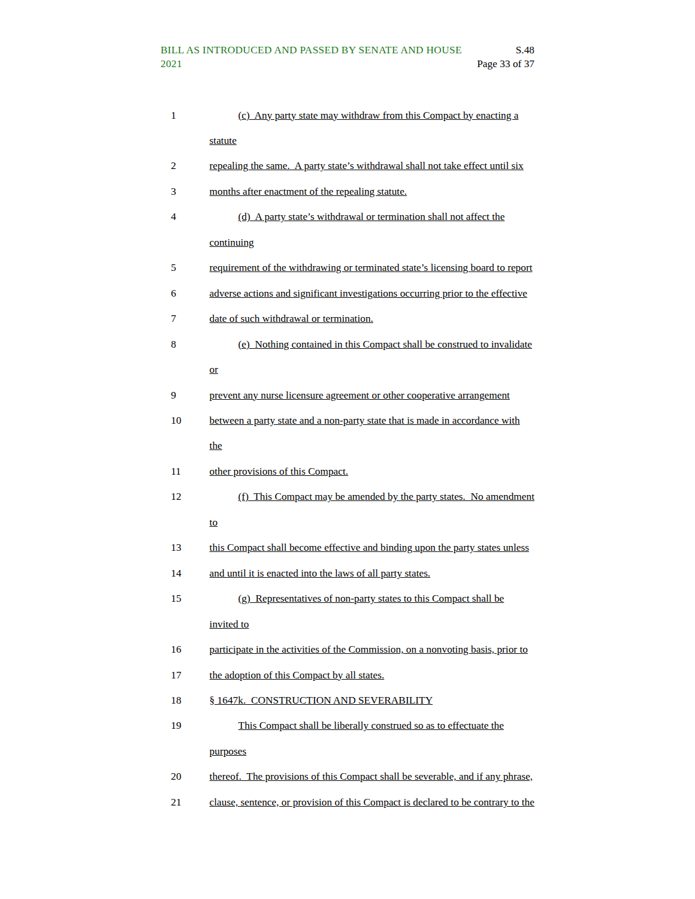BILL AS INTRODUCED AND PASSED BY SENATE AND HOUSE 2021
S.48 Page 33 of 37
(c) Any party state may withdraw from this Compact by enacting a statute
repealing the same. A party state’s withdrawal shall not take effect until six
months after enactment of the repealing statute.
(d) A party state’s withdrawal or termination shall not affect the continuing
requirement of the withdrawing or terminated state’s licensing board to report
adverse actions and significant investigations occurring prior to the effective
date of such withdrawal or termination.
(e) Nothing contained in this Compact shall be construed to invalidate or
prevent any nurse licensure agreement or other cooperative arrangement
between a party state and a non-party state that is made in accordance with the
other provisions of this Compact.
(f) This Compact may be amended by the party states. No amendment to
this Compact shall become effective and binding upon the party states unless
and until it is enacted into the laws of all party states.
(g) Representatives of non-party states to this Compact shall be invited to
participate in the activities of the Commission, on a nonvoting basis, prior to
the adoption of this Compact by all states.
§ 1647k. CONSTRUCTION AND SEVERABILITY
This Compact shall be liberally construed so as to effectuate the purposes
thereof. The provisions of this Compact shall be severable, and if any phrase,
clause, sentence, or provision of this Compact is declared to be contrary to the